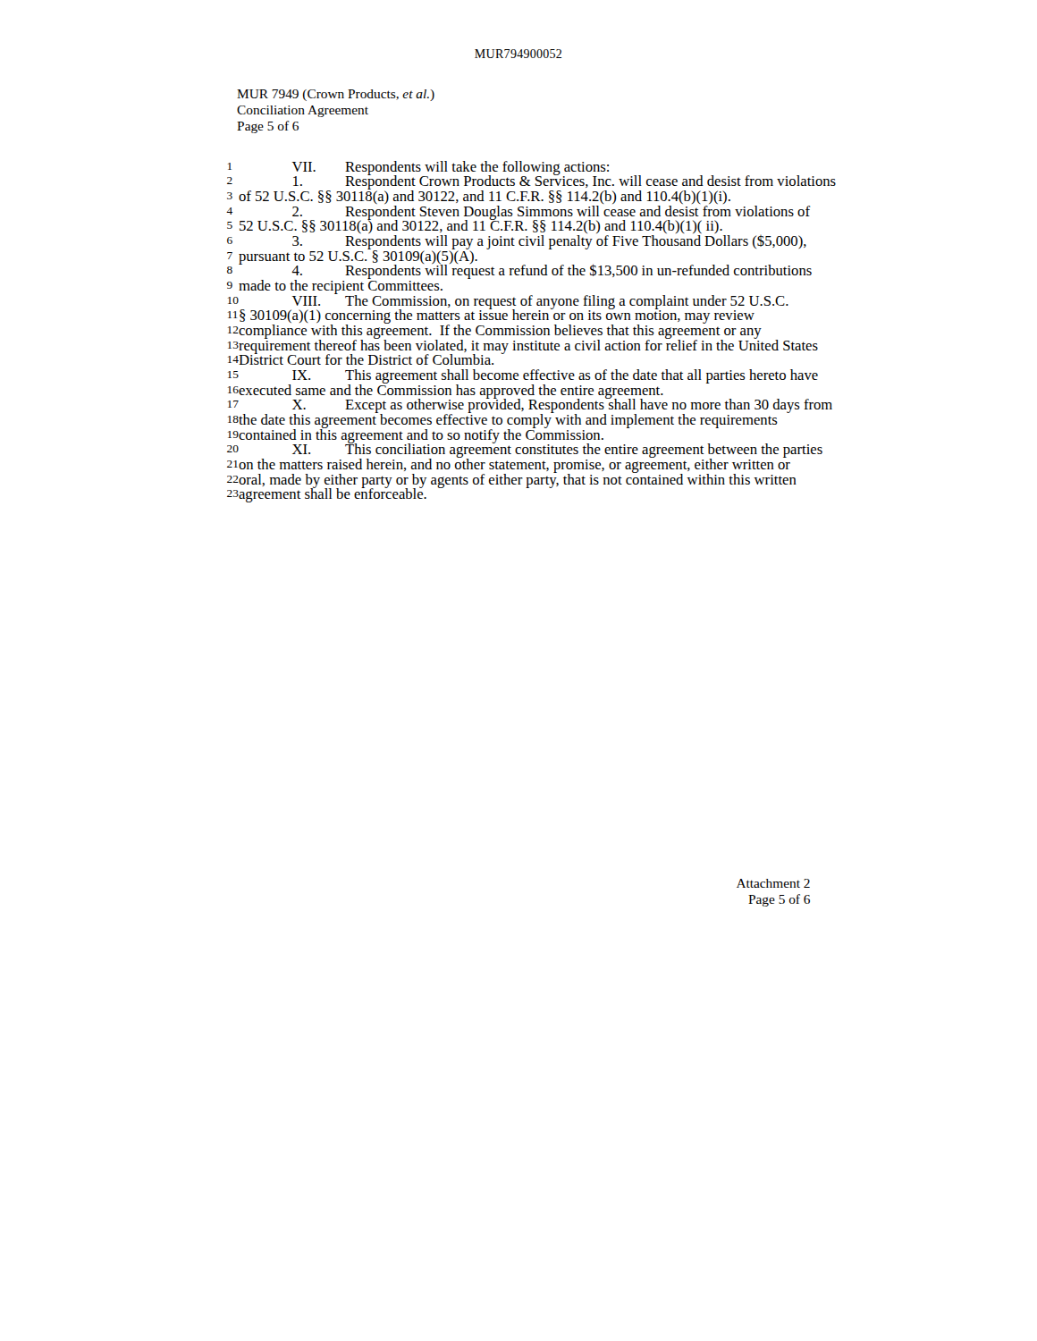MUR794900052
MUR 7949 (Crown Products, et al.)
Conciliation Agreement
Page 5 of 6
| 1 | VII. Respondents will take the following actions: |
| 2 | 1. Respondent Crown Products & Services, Inc. will cease and desist from violations |
| 3 | of 52 U.S.C. §§ 30118(a) and 30122, and 11 C.F.R. §§ 114.2(b) and 110.4(b)(1)(i). |
| 4 | 2. Respondent Steven Douglas Simmons will cease and desist from violations of |
| 5 | 52 U.S.C. §§ 30118(a) and 30122, and 11 C.F.R. §§ 114.2(b) and 110.4(b)(1)( ii). |
| 6 | 3. Respondents will pay a joint civil penalty of Five Thousand Dollars ($5,000), |
| 7 | pursuant to 52 U.S.C. § 30109(a)(5)(A). |
| 8 | 4. Respondents will request a refund of the $13,500 in un-refunded contributions |
| 9 | made to the recipient Committees. |
| 10 | VIII. The Commission, on request of anyone filing a complaint under 52 U.S.C. |
| 11 | § 30109(a)(1) concerning the matters at issue herein or on its own motion, may review |
| 12 | compliance with this agreement. If the Commission believes that this agreement or any |
| 13 | requirement thereof has been violated, it may institute a civil action for relief in the United States |
| 14 | District Court for the District of Columbia. |
| 15 | IX. This agreement shall become effective as of the date that all parties hereto have |
| 16 | executed same and the Commission has approved the entire agreement. |
| 17 | X. Except as otherwise provided, Respondents shall have no more than 30 days from |
| 18 | the date this agreement becomes effective to comply with and implement the requirements |
| 19 | contained in this agreement and to so notify the Commission. |
| 20 | XI. This conciliation agreement constitutes the entire agreement between the parties |
| 21 | on the matters raised herein, and no other statement, promise, or agreement, either written or |
| 22 | oral, made by either party or by agents of either party, that is not contained within this written |
| 23 | agreement shall be enforceable. |
Attachment 2
Page 5 of 6